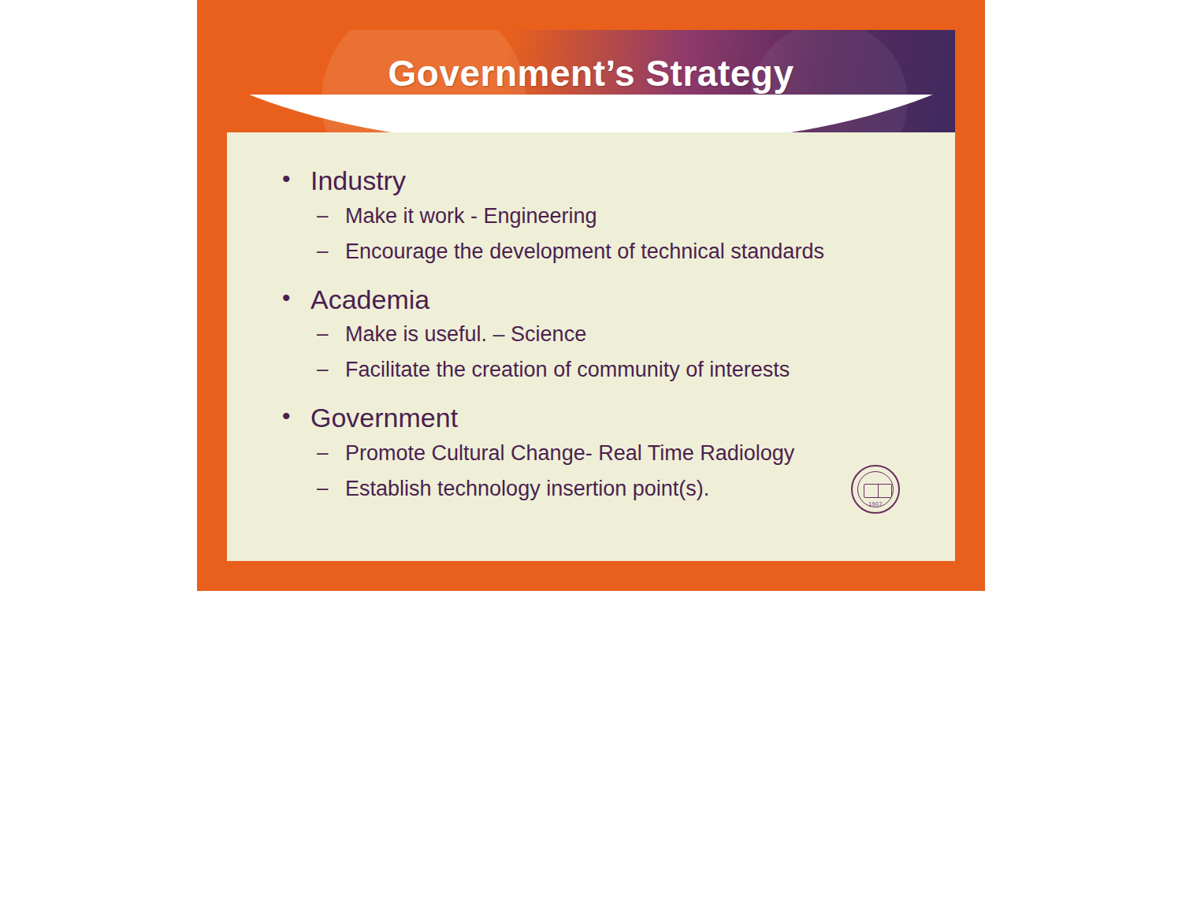Government’s Strategy
Industry
Make it work - Engineering
Encourage the development of technical standards
Academia
Make is useful. – Science
Facilitate the creation of community of interests
Government
Promote Cultural Change- Real Time Radiology
Establish technology insertion point(s).
1907